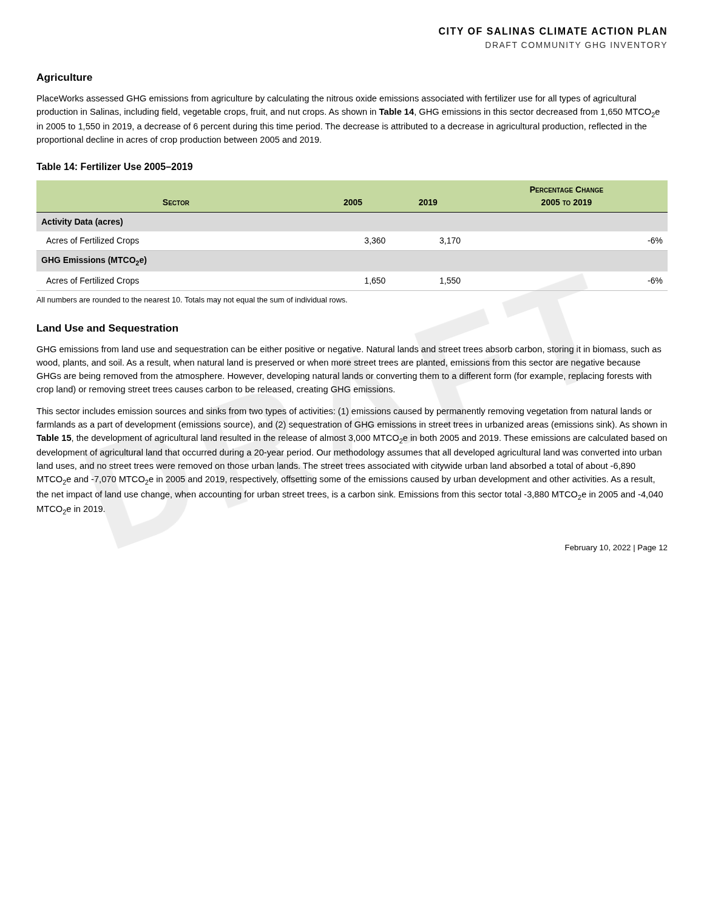DRAFT
CITY OF SALINAS CLIMATE ACTION PLAN
DRAFT COMMUNITY GHG INVENTORY
Agriculture
PlaceWorks assessed GHG emissions from agriculture by calculating the nitrous oxide emissions associated with fertilizer use for all types of agricultural production in Salinas, including field, vegetable crops, fruit, and nut crops. As shown in Table 14, GHG emissions in this sector decreased from 1,650 MTCO2e in 2005 to 1,550 in 2019, a decrease of 6 percent during this time period. The decrease is attributed to a decrease in agricultural production, reflected in the proportional decline in acres of crop production between 2005 and 2019.
Table 14: Fertilizer Use 2005–2019
| Sector | 2005 | 2019 | Percentage Change 2005 to 2019 |
| --- | --- | --- | --- |
| Activity Data (acres) | | | |
| Acres of Fertilized Crops | 3,360 | 3,170 | -6% |
| GHG Emissions (MTCO 2 e) | | | |
| Acres of Fertilized Crops | 1,650 | 1,550 | -6% |
All numbers are rounded to the nearest 10. Totals may not equal the sum of individual rows.
Land Use and Sequestration
GHG emissions from land use and sequestration can be either positive or negative. Natural lands and street trees absorb carbon, storing it in biomass, such as wood, plants, and soil. As a result, when natural land is preserved or when more street trees are planted, emissions from this sector are negative because GHGs are being removed from the atmosphere. However, developing natural lands or converting them to a different form (for example, replacing forests with crop land) or removing street trees causes carbon to be released, creating GHG emissions.
This sector includes emission sources and sinks from two types of activities: (1) emissions caused by permanently removing vegetation from natural lands or farmlands as a part of development (emissions source), and (2) sequestration of GHG emissions in street trees in urbanized areas (emissions sink). As shown in Table 15, the development of agricultural land resulted in the release of almost 3,000 MTCO2e in both 2005 and 2019. These emissions are calculated based on development of agricultural land that occurred during a 20-year period. Our methodology assumes that all developed agricultural land was converted into urban land uses, and no street trees were removed on those urban lands. The street trees associated with citywide urban land absorbed a total of about -6,890 MTCO2e and -7,070 MTCO2e in 2005 and 2019, respectively, offsetting some of the emissions caused by urban development and other activities. As a result, the net impact of land use change, when accounting for urban street trees, is a carbon sink. Emissions from this sector total -3,880 MTCO2e in 2005 and -4,040 MTCO2e in 2019.
February 10, 2022 | Page 12